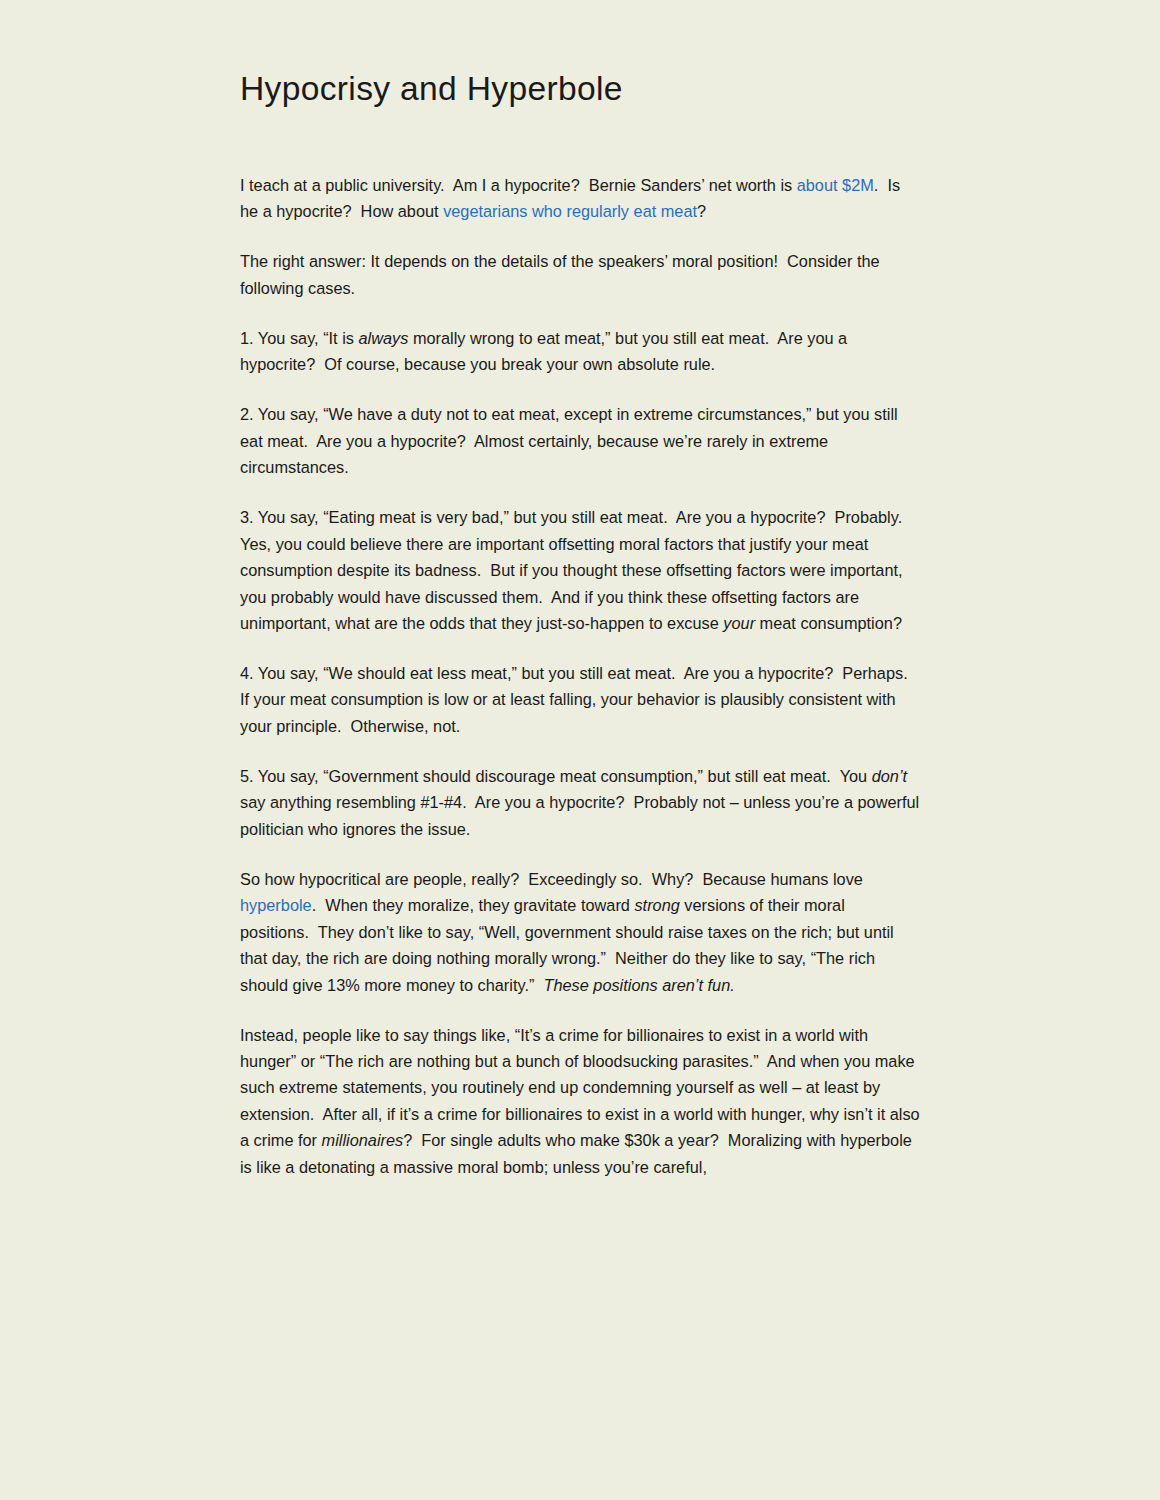Hypocrisy and Hyperbole
I teach at a public university. Am I a hypocrite? Bernie Sanders’ net worth is about $2M. Is he a hypocrite? How about vegetarians who regularly eat meat?
The right answer: It depends on the details of the speakers’ moral position! Consider the following cases.
1. You say, “It is always morally wrong to eat meat,” but you still eat meat. Are you a hypocrite? Of course, because you break your own absolute rule.
2. You say, “We have a duty not to eat meat, except in extreme circumstances,” but you still eat meat. Are you a hypocrite? Almost certainly, because we’re rarely in extreme circumstances.
3. You say, “Eating meat is very bad,” but you still eat meat. Are you a hypocrite? Probably. Yes, you could believe there are important offsetting moral factors that justify your meat consumption despite its badness. But if you thought these offsetting factors were important, you probably would have discussed them. And if you think these offsetting factors are unimportant, what are the odds that they just-so-happen to excuse your meat consumption?
4. You say, “We should eat less meat,” but you still eat meat. Are you a hypocrite? Perhaps. If your meat consumption is low or at least falling, your behavior is plausibly consistent with your principle. Otherwise, not.
5. You say, “Government should discourage meat consumption,” but still eat meat. You don’t say anything resembling #1-#4. Are you a hypocrite? Probably not – unless you’re a powerful politician who ignores the issue.
So how hypocritical are people, really? Exceedingly so. Why? Because humans love hyperbole. When they moralize, they gravitate toward strong versions of their moral positions. They don’t like to say, “Well, government should raise taxes on the rich; but until that day, the rich are doing nothing morally wrong.” Neither do they like to say, “The rich should give 13% more money to charity.” These positions aren’t fun.
Instead, people like to say things like, “It’s a crime for billionaires to exist in a world with hunger” or “The rich are nothing but a bunch of bloodsucking parasites.” And when you make such extreme statements, you routinely end up condemning yourself as well – at least by extension. After all, if it’s a crime for billionaires to exist in a world with hunger, why isn’t it also a crime for millionaires? For single adults who make $30k a year? Moralizing with hyperbole is like a detonating a massive moral bomb; unless you’re careful,